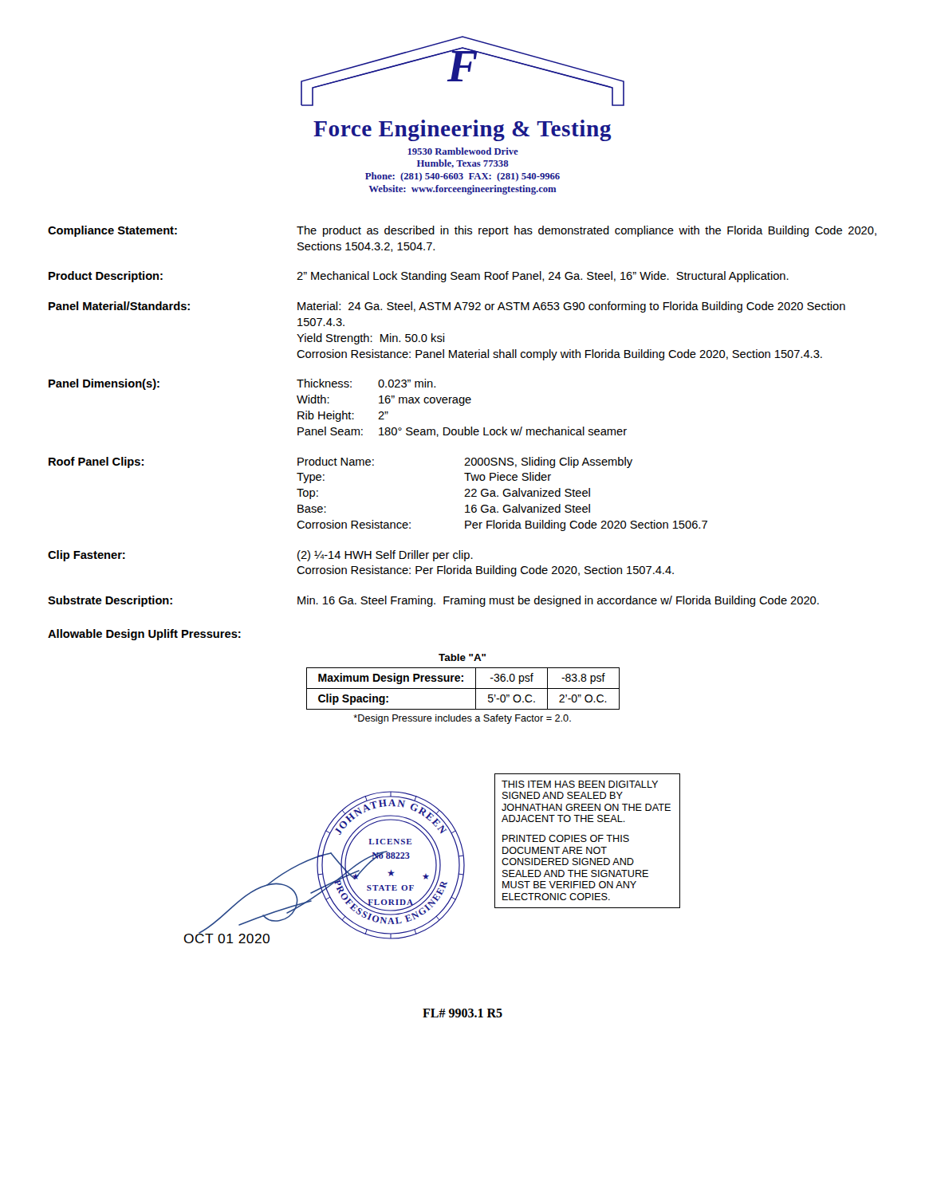F
Force Engineering & Testing
19530 Ramblewood Drive
Humble, Texas 77338
Phone: (281) 540-6603 FAX: (281) 540-9966
Website: www.forceengineeringtesting.com
| Compliance Statement: | The product as described in this report has demonstrated compliance with the Florida Building Code 2020, Sections 1504.3.2, 1504.7. |
| Product Description: | 2” Mechanical Lock Standing Seam Roof Panel, 24 Ga. Steel, 16” Wide. Structural Application. |
| Panel Material/Standards: | Material: 24 Ga. Steel, ASTM A792 or ASTM A653 G90 conforming to Florida Building Code 2020 Section 1507.4.3. Yield Strength: Min. 50.0 ksi Corrosion Resistance: Panel Material shall comply with Florida Building Code 2020, Section 1507.4.3. |
| Panel Dimension(s): | / Thickness: / 0.023” min. / / Width: / 16” max coverage / / Rib Height: / 2” / / Panel Seam: / 180° Seam, Double Lock w/ mechanical seamer / |
| Roof Panel Clips: | / Product Name: / 2000SNS, Sliding Clip Assembly / / Type: / Two Piece Slider / / Top: / 22 Ga. Galvanized Steel / / Base: / 16 Ga. Galvanized Steel / / Corrosion Resistance: / Per Florida Building Code 2020 Section 1506.7 / |
| Clip Fastener: | (2) ¼-14 HWH Self Driller per clip. Corrosion Resistance: Per Florida Building Code 2020, Section 1507.4.4. |
| Substrate Description: | Min. 16 Ga. Steel Framing. Framing must be designed in accordance w/ Florida Building Code 2020. |
Allowable Design Uplift Pressures:
Table "A"
| Maximum Design Pressure: | -36.0 psf | -83.8 psf |
| Clip Spacing: | 5’-0” O.C. | 2’-0” O.C. |
*Design Pressure includes a Safety Factor = 2.0.
JOHNATHAN GREEN PROFESSIONAL ENGINEER LICENSE No 88223 ★ STATE OF FLORIDA ★ ★
OCT 01 2020
THIS ITEM HAS BEEN DIGITALLY SIGNED AND SEALED BY JOHNATHAN GREEN ON THE DATE ADJACENT TO THE SEAL.
PRINTED COPIES OF THIS DOCUMENT ARE NOT CONSIDERED SIGNED AND SEALED AND THE SIGNATURE MUST BE VERIFIED ON ANY ELECTRONIC COPIES.
FL# 9903.1 R5